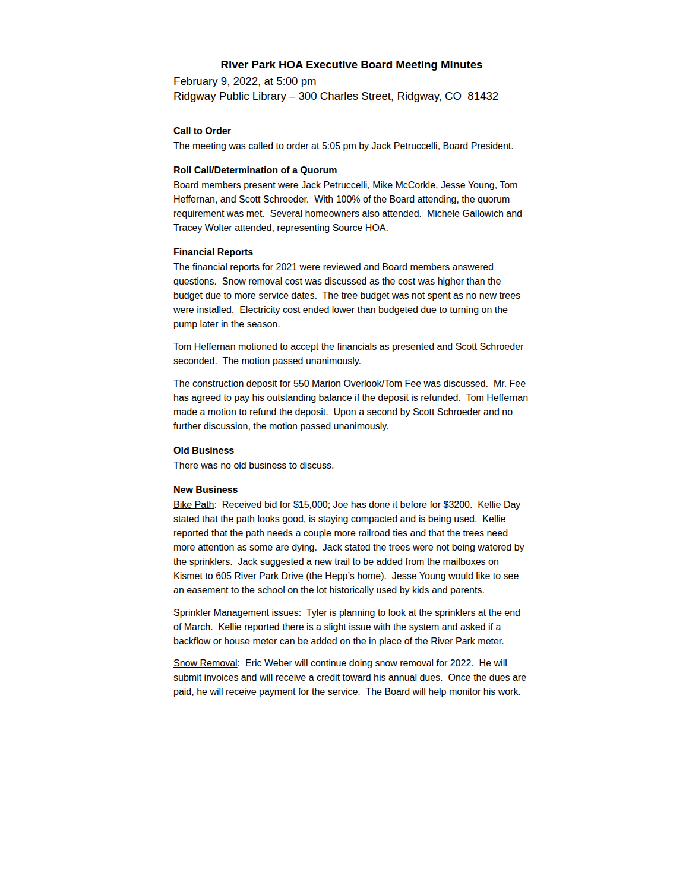River Park HOA Executive Board Meeting Minutes
February 9, 2022, at 5:00 pm
Ridgway Public Library – 300 Charles Street, Ridgway, CO 81432
Call to Order
The meeting was called to order at 5:05 pm by Jack Petruccelli, Board President.
Roll Call/Determination of a Quorum
Board members present were Jack Petruccelli, Mike McCorkle, Jesse Young, Tom Heffernan, and Scott Schroeder. With 100% of the Board attending, the quorum requirement was met. Several homeowners also attended. Michele Gallowich and Tracey Wolter attended, representing Source HOA.
Financial Reports
The financial reports for 2021 were reviewed and Board members answered questions. Snow removal cost was discussed as the cost was higher than the budget due to more service dates. The tree budget was not spent as no new trees were installed. Electricity cost ended lower than budgeted due to turning on the pump later in the season.
Tom Heffernan motioned to accept the financials as presented and Scott Schroeder seconded. The motion passed unanimously.
The construction deposit for 550 Marion Overlook/Tom Fee was discussed. Mr. Fee has agreed to pay his outstanding balance if the deposit is refunded. Tom Heffernan made a motion to refund the deposit. Upon a second by Scott Schroeder and no further discussion, the motion passed unanimously.
Old Business
There was no old business to discuss.
New Business
Bike Path: Received bid for $15,000; Joe has done it before for $3200. Kellie Day stated that the path looks good, is staying compacted and is being used. Kellie reported that the path needs a couple more railroad ties and that the trees need more attention as some are dying. Jack stated the trees were not being watered by the sprinklers. Jack suggested a new trail to be added from the mailboxes on Kismet to 605 River Park Drive (the Hepp’s home). Jesse Young would like to see an easement to the school on the lot historically used by kids and parents.
Sprinkler Management issues: Tyler is planning to look at the sprinklers at the end of March. Kellie reported there is a slight issue with the system and asked if a backflow or house meter can be added on the in place of the River Park meter.
Snow Removal: Eric Weber will continue doing snow removal for 2022. He will submit invoices and will receive a credit toward his annual dues. Once the dues are paid, he will receive payment for the service. The Board will help monitor his work.